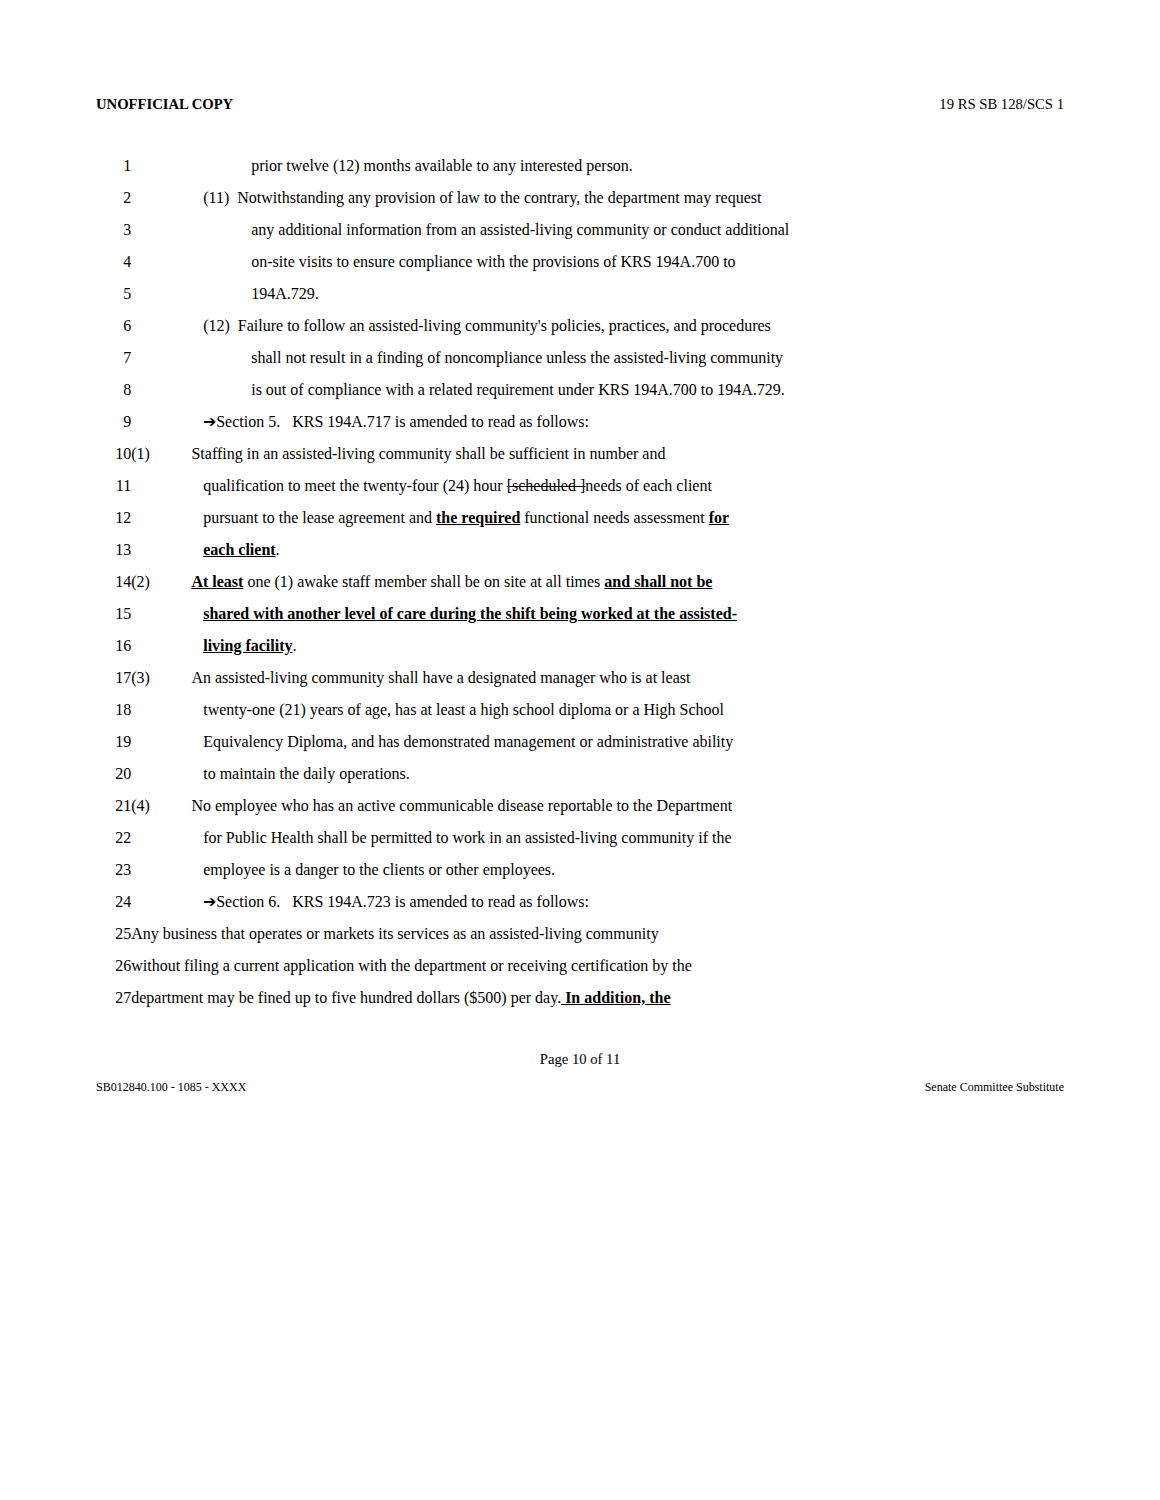UNOFFICIAL COPY 19 RS SB 128/SCS 1
| 1 | prior twelve (12) months available to any interested person. |
| 2 | (11) Notwithstanding any provision of law to the contrary, the department may request |
| 3 | any additional information from an assisted-living community or conduct additional |
| 4 | on-site visits to ensure compliance with the provisions of KRS 194A.700 to |
| 5 | 194A.729. |
| 6 | (12) Failure to follow an assisted-living community's policies, practices, and procedures |
| 7 | shall not result in a finding of noncompliance unless the assisted-living community |
| 8 | is out of compliance with a related requirement under KRS 194A.700 to 194A.729. |
| 9 | ➔ Section 5. KRS 194A.717 is amended to read as follows: |
| 10 | (1) Staffing in an assisted-living community shall be sufficient in number and |
| 11 | qualification to meet the twenty-four (24) hour [scheduled ] needs of each client |
| 12 | pursuant to the lease agreement and the required functional needs assessment for |
| 13 | each client . |
| 14 | (2) At least one (1) awake staff member shall be on site at all times and shall not be |
| 15 | shared with another level of care during the shift being worked at the assisted- |
| 16 | living facility . |
| 17 | (3) An assisted-living community shall have a designated manager who is at least |
| 18 | twenty-one (21) years of age, has at least a high school diploma or a High School |
| 19 | Equivalency Diploma, and has demonstrated management or administrative ability |
| 20 | to maintain the daily operations. |
| 21 | (4) No employee who has an active communicable disease reportable to the Department |
| 22 | for Public Health shall be permitted to work in an assisted-living community if the |
| 23 | employee is a danger to the clients or other employees. |
| 24 | ➔ Section 6. KRS 194A.723 is amended to read as follows: |
| 25 | Any business that operates or markets its services as an assisted-living community |
| 26 | without filing a current application with the department or receiving certification by the |
| 27 | department may be fined up to five hundred dollars ($500) per day. In addition, the |
Page 10 of 11
SB012840.100 - 1085 - XXXX Senate Committee Substitute